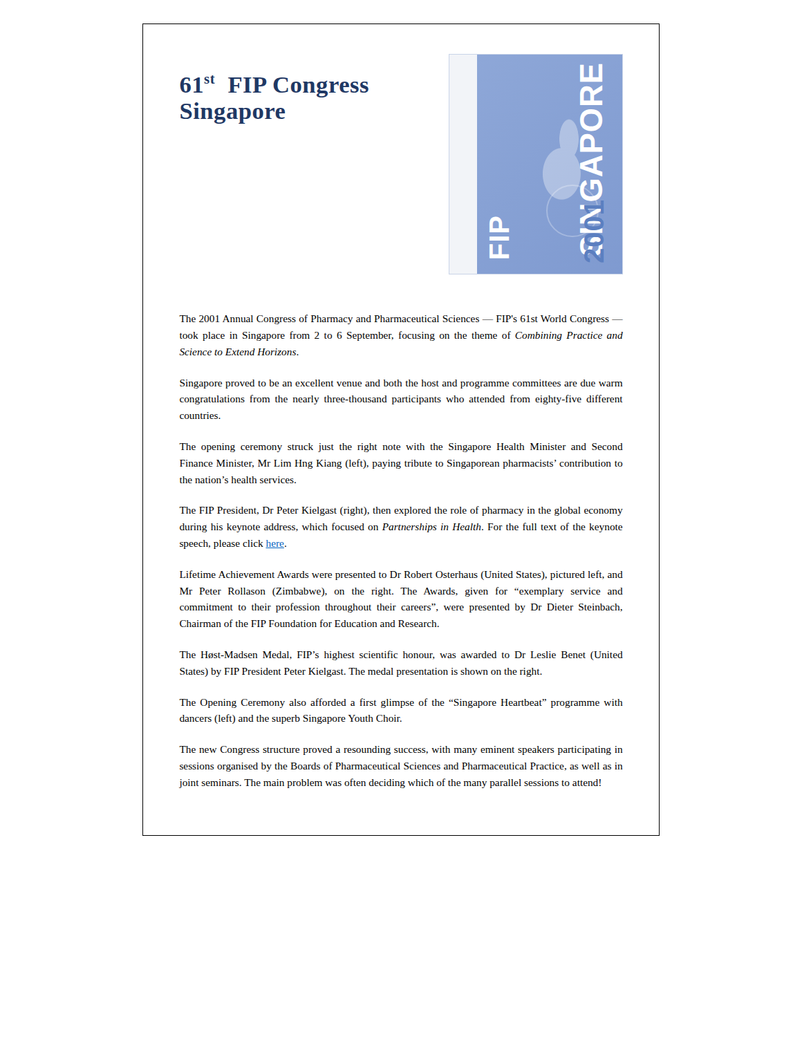61st FIP Congress Singapore
SINGAPORE 2001 FIP
The 2001 Annual Congress of Pharmacy and Pharmaceutical Sciences — FIP's 61st World Congress — took place in Singapore from 2 to 6 September, focusing on the theme of Combining Practice and Science to Extend Horizons.
Singapore proved to be an excellent venue and both the host and programme committees are due warm congratulations from the nearly three-thousand participants who attended from eighty-five different countries.
The opening ceremony struck just the right note with the Singapore Health Minister and Second Finance Minister, Mr Lim Hng Kiang (left), paying tribute to Singaporean pharmacists’ contribution to the nation’s health services.
The FIP President, Dr Peter Kielgast (right), then explored the role of pharmacy in the global economy during his keynote address, which focused on Partnerships in Health. For the full text of the keynote speech, please click here.
Lifetime Achievement Awards were presented to Dr Robert Osterhaus (United States), pictured left, and Mr Peter Rollason (Zimbabwe), on the right. The Awards, given for “exemplary service and commitment to their profession throughout their careers”, were presented by Dr Dieter Steinbach, Chairman of the FIP Foundation for Education and Research.
The Høst-Madsen Medal, FIP’s highest scientific honour, was awarded to Dr Leslie Benet (United States) by FIP President Peter Kielgast. The medal presentation is shown on the right.
The Opening Ceremony also afforded a first glimpse of the “Singapore Heartbeat” programme with dancers (left) and the superb Singapore Youth Choir.
The new Congress structure proved a resounding success, with many eminent speakers participating in sessions organised by the Boards of Pharmaceutical Sciences and Pharmaceutical Practice, as well as in joint seminars. The main problem was often deciding which of the many parallel sessions to attend!